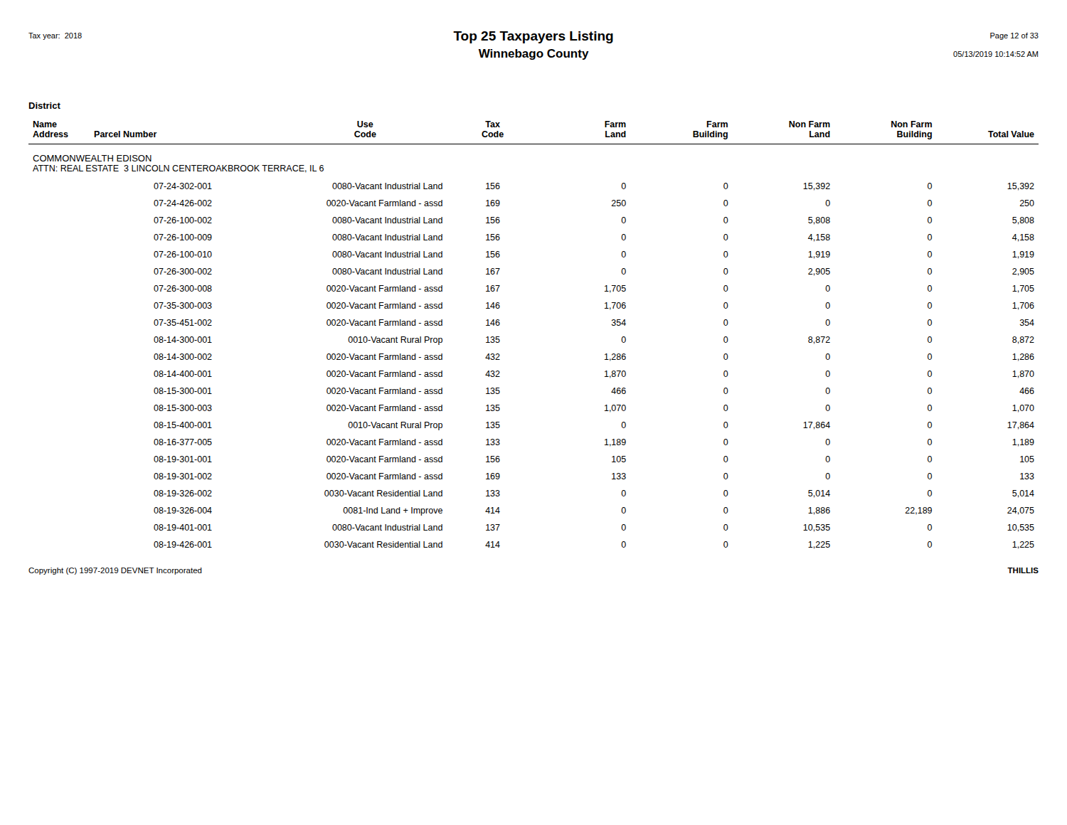Tax year: 2018
Top 25 Taxpayers Listing
Winnebago County
Page 12 of 33
05/13/2019 10:14:52 AM
District
| Name Address | Parcel Number | Use Code | Tax Code | Farm Land | Farm Building | Non Farm Land | Non Farm Building | Total Value |
| --- | --- | --- | --- | --- | --- | --- | --- | --- |
| COMMONWEALTH EDISON |
| ATTN: REAL ESTATE 3 LINCOLN CENTEROAKBROOK TERRACE, IL 6 |
| | 07-24-302-001 | 0080-Vacant Industrial Land | 156 | 0 | 0 | 15,392 | 0 | 15,392 |
| | 07-24-426-002 | 0020-Vacant Farmland - assd | 169 | 250 | 0 | 0 | 0 | 250 |
| | 07-26-100-002 | 0080-Vacant Industrial Land | 156 | 0 | 0 | 5,808 | 0 | 5,808 |
| | 07-26-100-009 | 0080-Vacant Industrial Land | 156 | 0 | 0 | 4,158 | 0 | 4,158 |
| | 07-26-100-010 | 0080-Vacant Industrial Land | 156 | 0 | 0 | 1,919 | 0 | 1,919 |
| | 07-26-300-002 | 0080-Vacant Industrial Land | 167 | 0 | 0 | 2,905 | 0 | 2,905 |
| | 07-26-300-008 | 0020-Vacant Farmland - assd | 167 | 1,705 | 0 | 0 | 0 | 1,705 |
| | 07-35-300-003 | 0020-Vacant Farmland - assd | 146 | 1,706 | 0 | 0 | 0 | 1,706 |
| | 07-35-451-002 | 0020-Vacant Farmland - assd | 146 | 354 | 0 | 0 | 0 | 354 |
| | 08-14-300-001 | 0010-Vacant Rural Prop | 135 | 0 | 0 | 8,872 | 0 | 8,872 |
| | 08-14-300-002 | 0020-Vacant Farmland - assd | 432 | 1,286 | 0 | 0 | 0 | 1,286 |
| | 08-14-400-001 | 0020-Vacant Farmland - assd | 432 | 1,870 | 0 | 0 | 0 | 1,870 |
| | 08-15-300-001 | 0020-Vacant Farmland - assd | 135 | 466 | 0 | 0 | 0 | 466 |
| | 08-15-300-003 | 0020-Vacant Farmland - assd | 135 | 1,070 | 0 | 0 | 0 | 1,070 |
| | 08-15-400-001 | 0010-Vacant Rural Prop | 135 | 0 | 0 | 17,864 | 0 | 17,864 |
| | 08-16-377-005 | 0020-Vacant Farmland - assd | 133 | 1,189 | 0 | 0 | 0 | 1,189 |
| | 08-19-301-001 | 0020-Vacant Farmland - assd | 156 | 105 | 0 | 0 | 0 | 105 |
| | 08-19-301-002 | 0020-Vacant Farmland - assd | 169 | 133 | 0 | 0 | 0 | 133 |
| | 08-19-326-002 | 0030-Vacant Residential Land | 133 | 0 | 0 | 5,014 | 0 | 5,014 |
| | 08-19-326-004 | 0081-Ind Land + Improve | 414 | 0 | 0 | 1,886 | 22,189 | 24,075 |
| | 08-19-401-001 | 0080-Vacant Industrial Land | 137 | 0 | 0 | 10,535 | 0 | 10,535 |
| | 08-19-426-001 | 0030-Vacant Residential Land | 414 | 0 | 0 | 1,225 | 0 | 1,225 |
Copyright (C) 1997-2019 DEVNET Incorporated
THILLIS